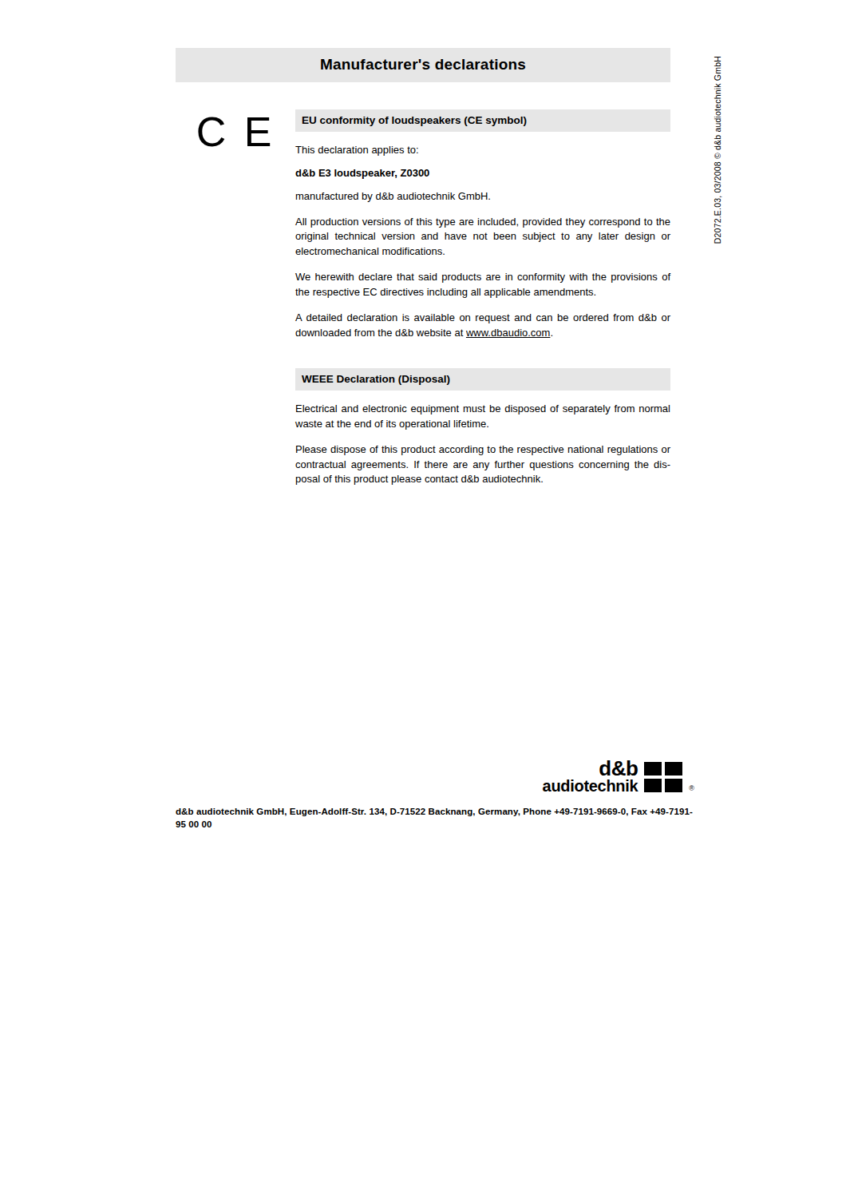D2072.E.03, 03/2008 © d&b audiotechnik GmbH
Manufacturer's declarations
C E
EU conformity of loudspeakers (CE symbol)
This declaration applies to:
d&b E3 loudspeaker, Z0300
manufactured by d&b audiotechnik GmbH.
All production versions of this type are included, provided they correspond to the original technical version and have not been subject to any later design or electromechanical modifications.
We herewith declare that said products are in conformity with the provisions of the respective EC directives including all applicable amendments.
A detailed declaration is available on request and can be ordered from d&b or downloaded from the d&b website at www.dbaudio.com.
WEEE Declaration (Disposal)
Electrical and electronic equipment must be disposed of separately from normal waste at the end of its operational lifetime.
Please dispose of this product according to the respective national regulations or contractual agreements. If there are any further questions concerning the disposal of this product please contact d&b audiotechnik.
d&b
audiotechnik
®
d&b audiotechnik GmbH, Eugen-Adolff-Str. 134, D-71522 Backnang, Germany, Phone +49-7191-9669-0, Fax +49-7191-95 00 00